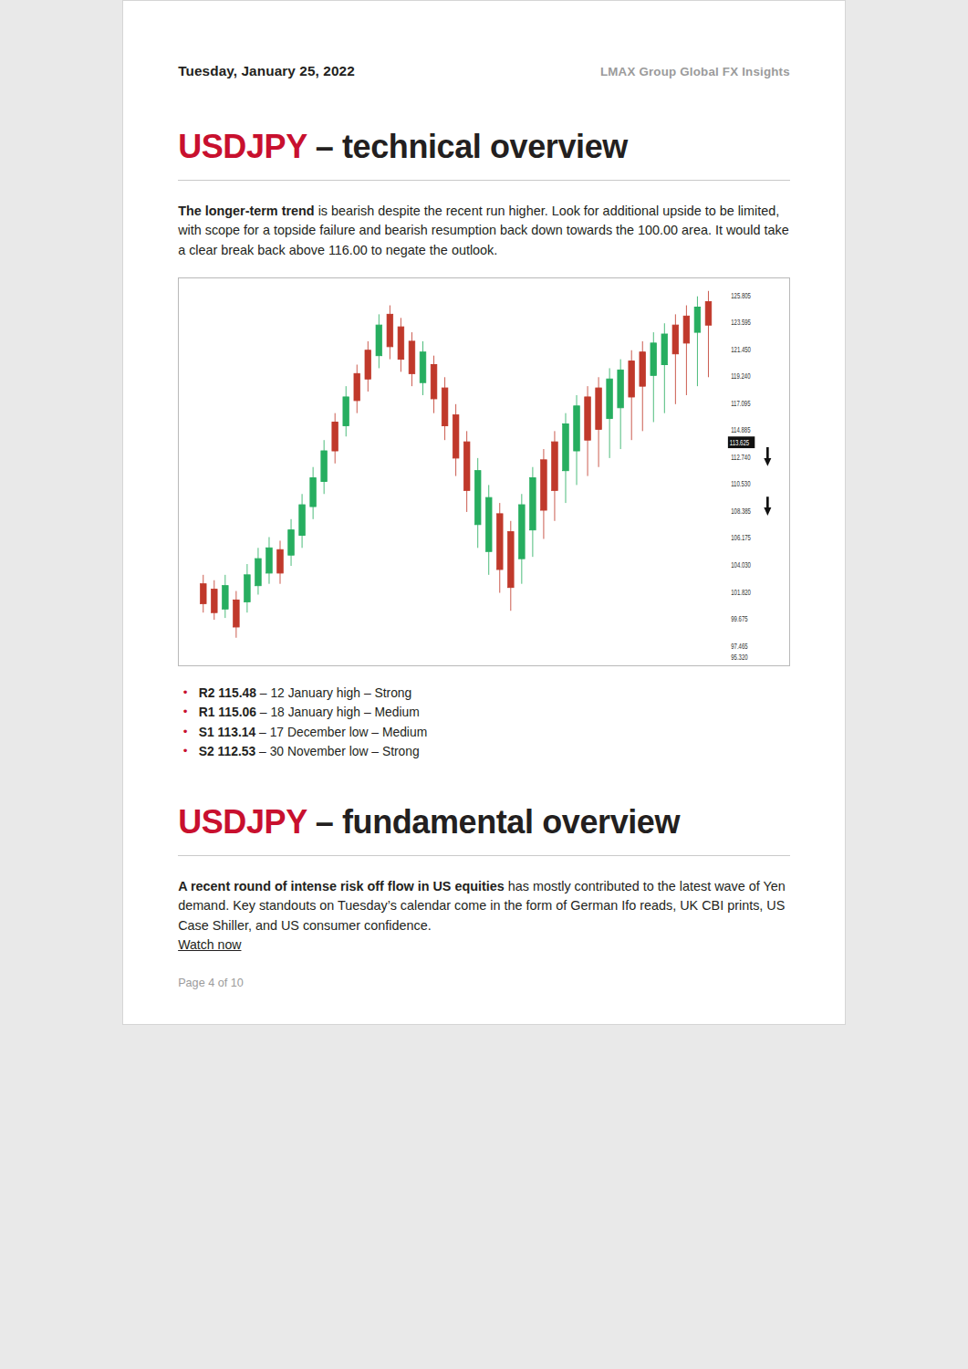Tuesday, January 25, 2022
LMAX Group Global FX Insights
USDJPY – technical overview
The longer-term trend is bearish despite the recent run higher. Look for additional upside to be limited, with scope for a topside failure and bearish resumption back down towards the 100.00 area. It would take a clear break back above 116.00 to negate the outlook.
125.805 123.595 121.450 119.240 117.095 114.885 112.740 110.530 108.385 106.175 104.030 101.820 99.675 97.465 95.320 113.625
R2 115.48 – 12 January high – Strong
R1 115.06 – 18 January high – Medium
S1 113.14 – 17 December low – Medium
S2 112.53 – 30 November low – Strong
USDJPY – fundamental overview
A recent round of intense risk off flow in US equities has mostly contributed to the latest wave of Yen demand. Key standouts on Tuesday’s calendar come in the form of German Ifo reads, UK CBI prints, US Case Shiller, and US consumer confidence.
Watch now
Page 4 of 10